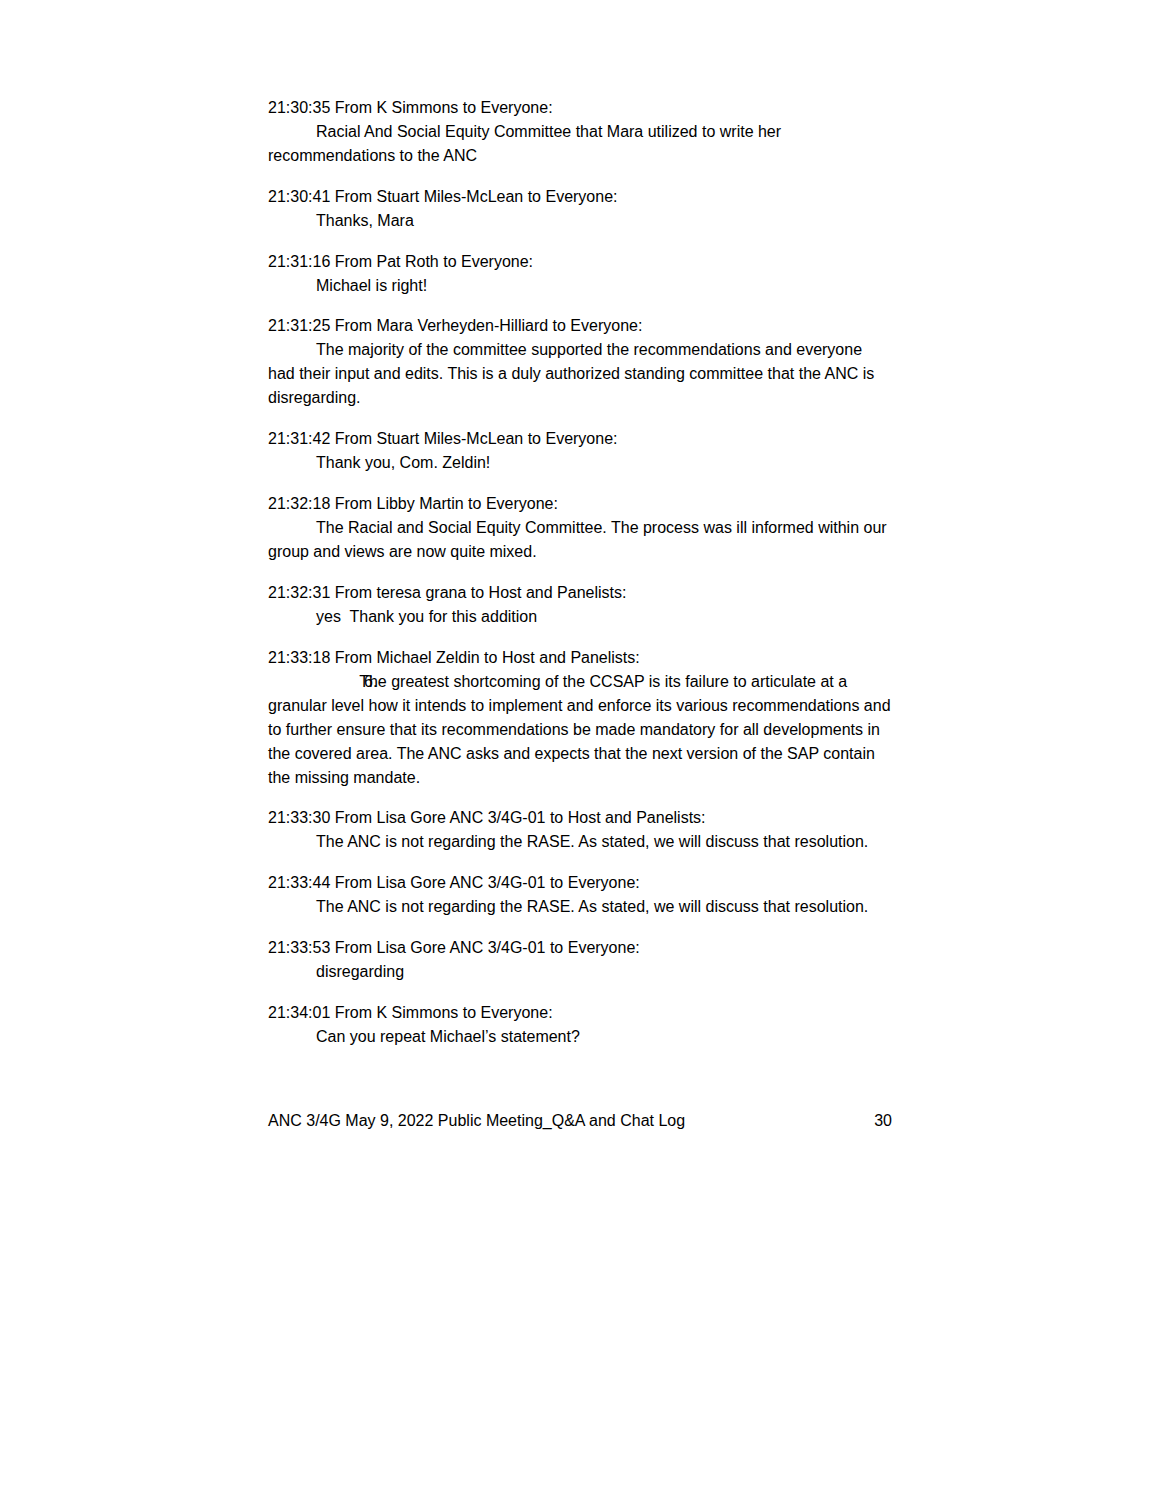21:30:35 From K Simmons to Everyone: Racial And Social Equity Committee that Mara utilized to write her recommendations to the ANC
21:30:41 From Stuart Miles-McLean to Everyone: Thanks, Mara
21:31:16 From Pat Roth to Everyone: Michael is right!
21:31:25 From Mara Verheyden-Hilliard to Everyone: The majority of the committee supported the recommendations and everyone had their input and edits. This is a duly authorized standing committee that the ANC is disregarding.
21:31:42 From Stuart Miles-McLean to Everyone: Thank you, Com. Zeldin!
21:32:18 From Libby Martin to Everyone: The Racial and Social Equity Committee. The process was ill informed within our group and views are now quite mixed.
21:32:31 From teresa grana to Host and Panelists: yes Thank you for this addition
21:33:18 From Michael Zeldin to Host and Panelists: 6. The greatest shortcoming of the CCSAP is its failure to articulate at a granular level how it intends to implement and enforce its various recommendations and to further ensure that its recommendations be made mandatory for all developments in the covered area. The ANC asks and expects that the next version of the SAP contain the missing mandate.
21:33:30 From Lisa Gore ANC 3/4G-01 to Host and Panelists: The ANC is not regarding the RASE. As stated, we will discuss that resolution.
21:33:44 From Lisa Gore ANC 3/4G-01 to Everyone: The ANC is not regarding the RASE. As stated, we will discuss that resolution.
21:33:53 From Lisa Gore ANC 3/4G-01 to Everyone: disregarding
21:34:01 From K Simmons to Everyone: Can you repeat Michael’s statement?
ANC 3/4G May 9, 2022 Public Meeting_Q&A and Chat Log 30